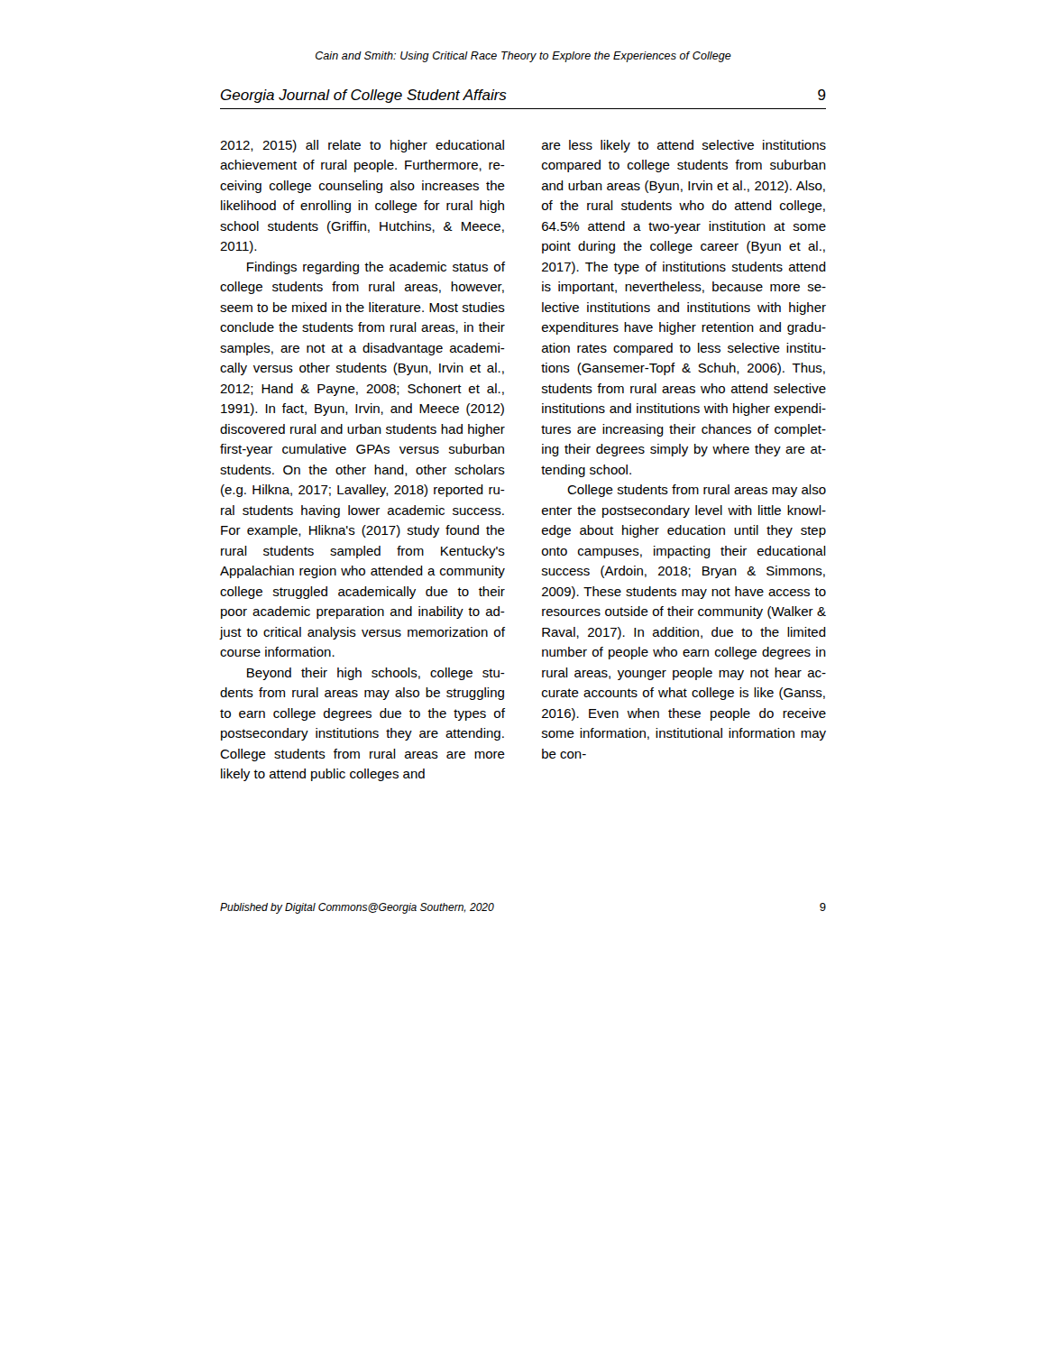Cain and Smith: Using Critical Race Theory to Explore the Experiences of College
Georgia Journal of College Student Affairs
9
2012, 2015) all relate to higher educational achievement of rural people. Furthermore, receiving college counseling also increases the likelihood of enrolling in college for rural high school students (Griffin, Hutchins, & Meece, 2011).
Findings regarding the academic status of college students from rural areas, however, seem to be mixed in the literature. Most studies conclude the students from rural areas, in their samples, are not at a disadvantage academically versus other students (Byun, Irvin et al., 2012; Hand & Payne, 2008; Schonert et al., 1991). In fact, Byun, Irvin, and Meece (2012) discovered rural and urban students had higher first-year cumulative GPAs versus suburban students. On the other hand, other scholars (e.g. Hilkna, 2017; Lavalley, 2018) reported rural students having lower academic success. For example, Hlikna's (2017) study found the rural students sampled from Kentucky's Appalachian region who attended a community college struggled academically due to their poor academic preparation and inability to adjust to critical analysis versus memorization of course information.
Beyond their high schools, college students from rural areas may also be struggling to earn college degrees due to the types of postsecondary institutions they are attending. College students from rural areas are more likely to attend public colleges and
are less likely to attend selective institutions compared to college students from suburban and urban areas (Byun, Irvin et al., 2012). Also, of the rural students who do attend college, 64.5% attend a two-year institution at some point during the college career (Byun et al., 2017). The type of institutions students attend is important, nevertheless, because more selective institutions and institutions with higher expenditures have higher retention and graduation rates compared to less selective institutions (Gansemer-Topf & Schuh, 2006). Thus, students from rural areas who attend selective institutions and institutions with higher expenditures are increasing their chances of completing their degrees simply by where they are attending school.
College students from rural areas may also enter the postsecondary level with little knowledge about higher education until they step onto campuses, impacting their educational success (Ardoin, 2018; Bryan & Simmons, 2009). These students may not have access to resources outside of their community (Walker & Raval, 2017). In addition, due to the limited number of people who earn college degrees in rural areas, younger people may not hear accurate accounts of what college is like (Ganss, 2016). Even when these people do receive some information, institutional information may be con-
Published by Digital Commons@Georgia Southern, 2020
9